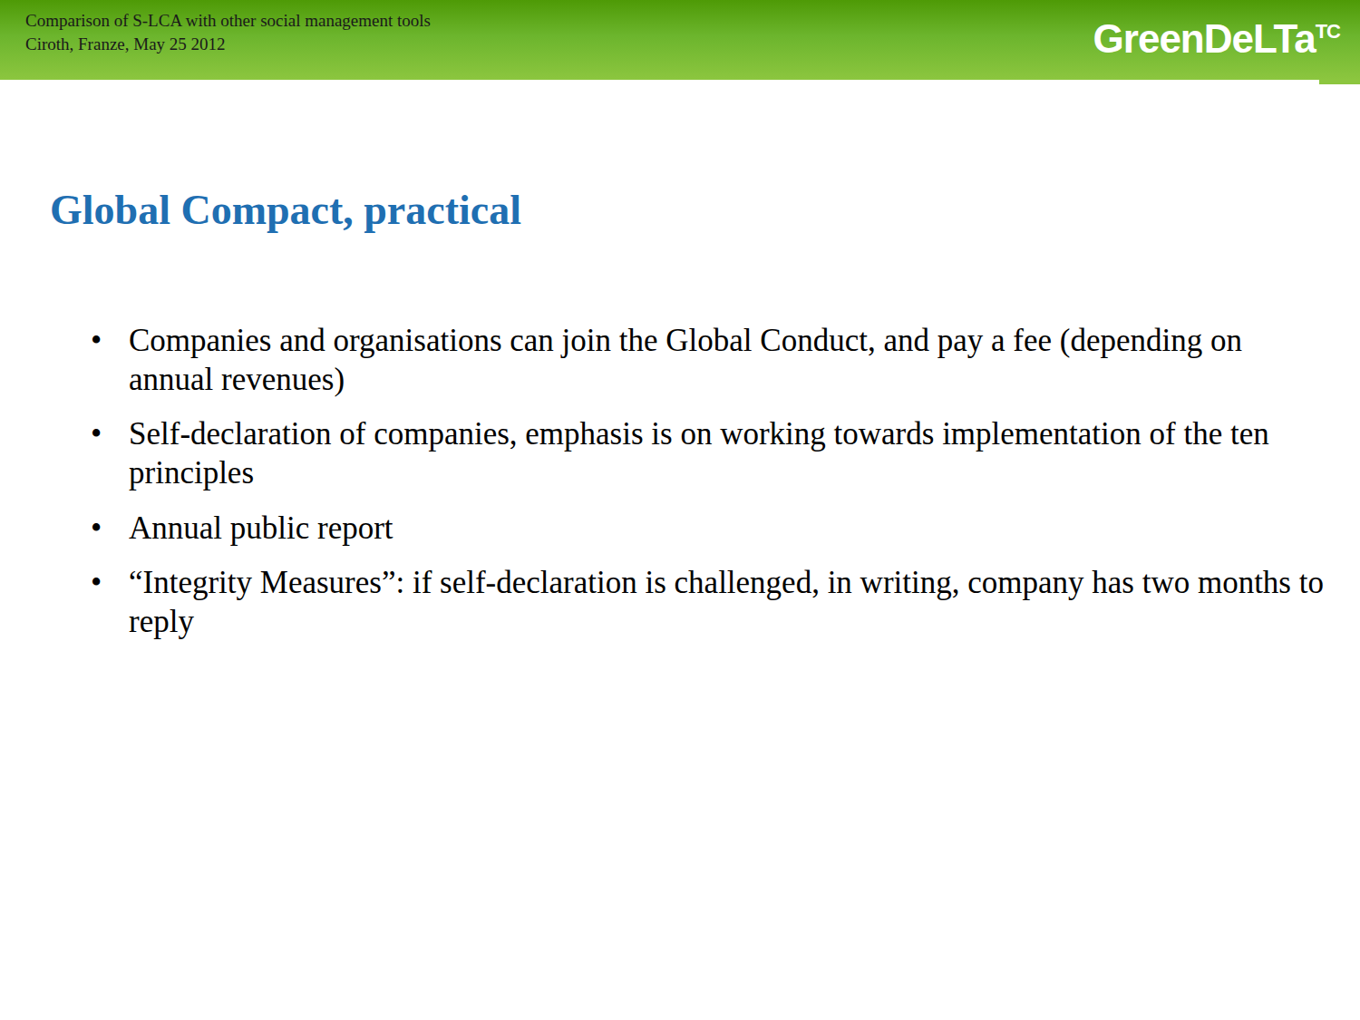Comparison of S-LCA with other social management tools
Ciroth, Franze, May 25 2012
GreenDeLTaTC
Global Compact, practical
Companies and organisations can join the Global Conduct, and pay a fee (depending on annual revenues)
Self-declaration of companies, emphasis is on working towards implementation of the ten principles
Annual public report
“Integrity Measures”: if self-declaration is challenged, in writing, company has two months to reply